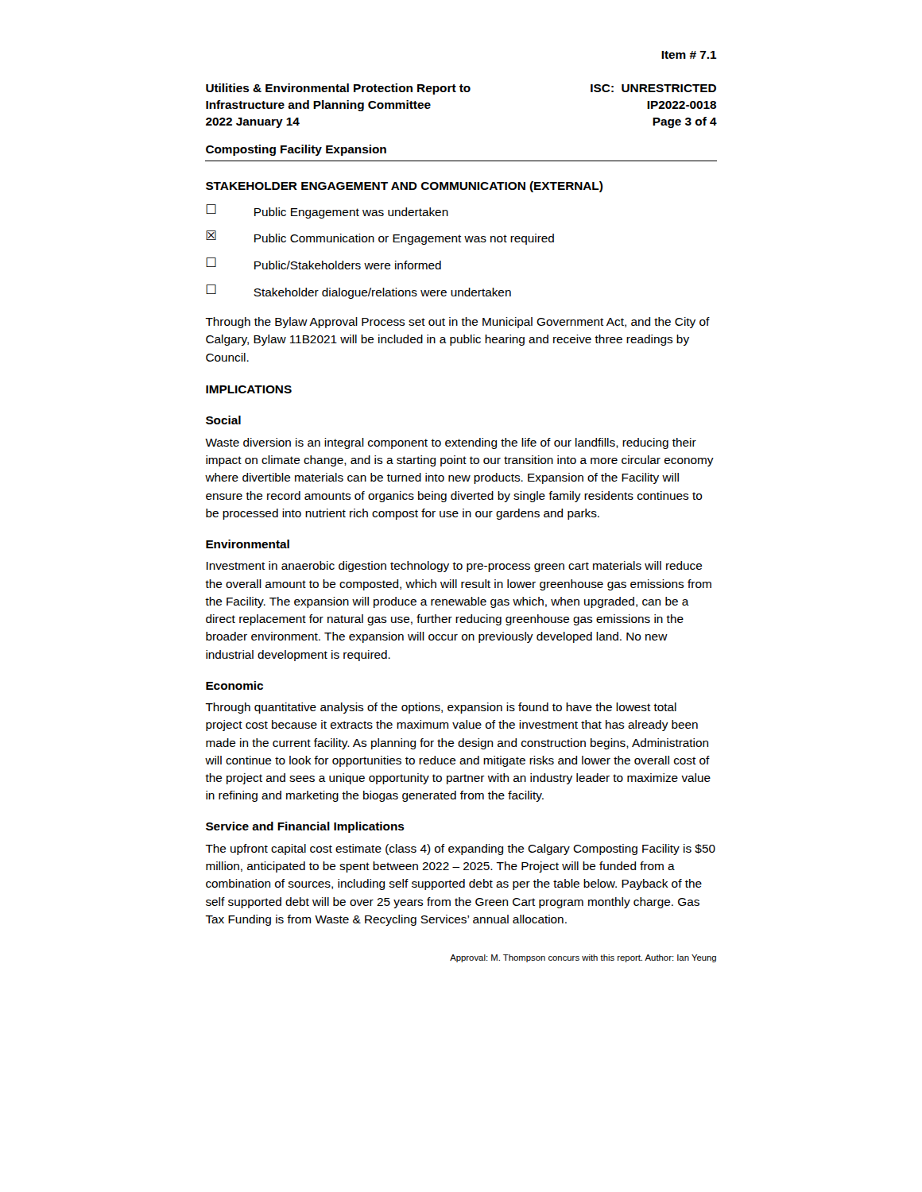Item # 7.1
| Utilities & Environmental Protection Report to | ISC: UNRESTRICTED |
| Infrastructure and Planning Committee | IP2022-0018 |
| 2022 January 14 | Page 3 of 4 |
Composting Facility Expansion
Stakeholder Engagement and Communication (External)
☐Public Engagement was undertaken
☒Public Communication or Engagement was not required
☐Public/Stakeholders were informed
☐Stakeholder dialogue/relations were undertaken
Through the Bylaw Approval Process set out in the Municipal Government Act, and the City of Calgary, Bylaw 11B2021 will be included in a public hearing and receive three readings by Council.
Implications
Social
Waste diversion is an integral component to extending the life of our landfills, reducing their impact on climate change, and is a starting point to our transition into a more circular economy where divertible materials can be turned into new products. Expansion of the Facility will ensure the record amounts of organics being diverted by single family residents continues to be processed into nutrient rich compost for use in our gardens and parks.
Environmental
Investment in anaerobic digestion technology to pre-process green cart materials will reduce the overall amount to be composted, which will result in lower greenhouse gas emissions from the Facility. The expansion will produce a renewable gas which, when upgraded, can be a direct replacement for natural gas use, further reducing greenhouse gas emissions in the broader environment. The expansion will occur on previously developed land. No new industrial development is required.
Economic
Through quantitative analysis of the options, expansion is found to have the lowest total project cost because it extracts the maximum value of the investment that has already been made in the current facility. As planning for the design and construction begins, Administration will continue to look for opportunities to reduce and mitigate risks and lower the overall cost of the project and sees a unique opportunity to partner with an industry leader to maximize value in refining and marketing the biogas generated from the facility.
Service and Financial Implications
The upfront capital cost estimate (class 4) of expanding the Calgary Composting Facility is $50 million, anticipated to be spent between 2022 – 2025. The Project will be funded from a combination of sources, including self supported debt as per the table below. Payback of the self supported debt will be over 25 years from the Green Cart program monthly charge. Gas Tax Funding is from Waste & Recycling Services’ annual allocation.
Approval: M. Thompson concurs with this report. Author: Ian Yeung